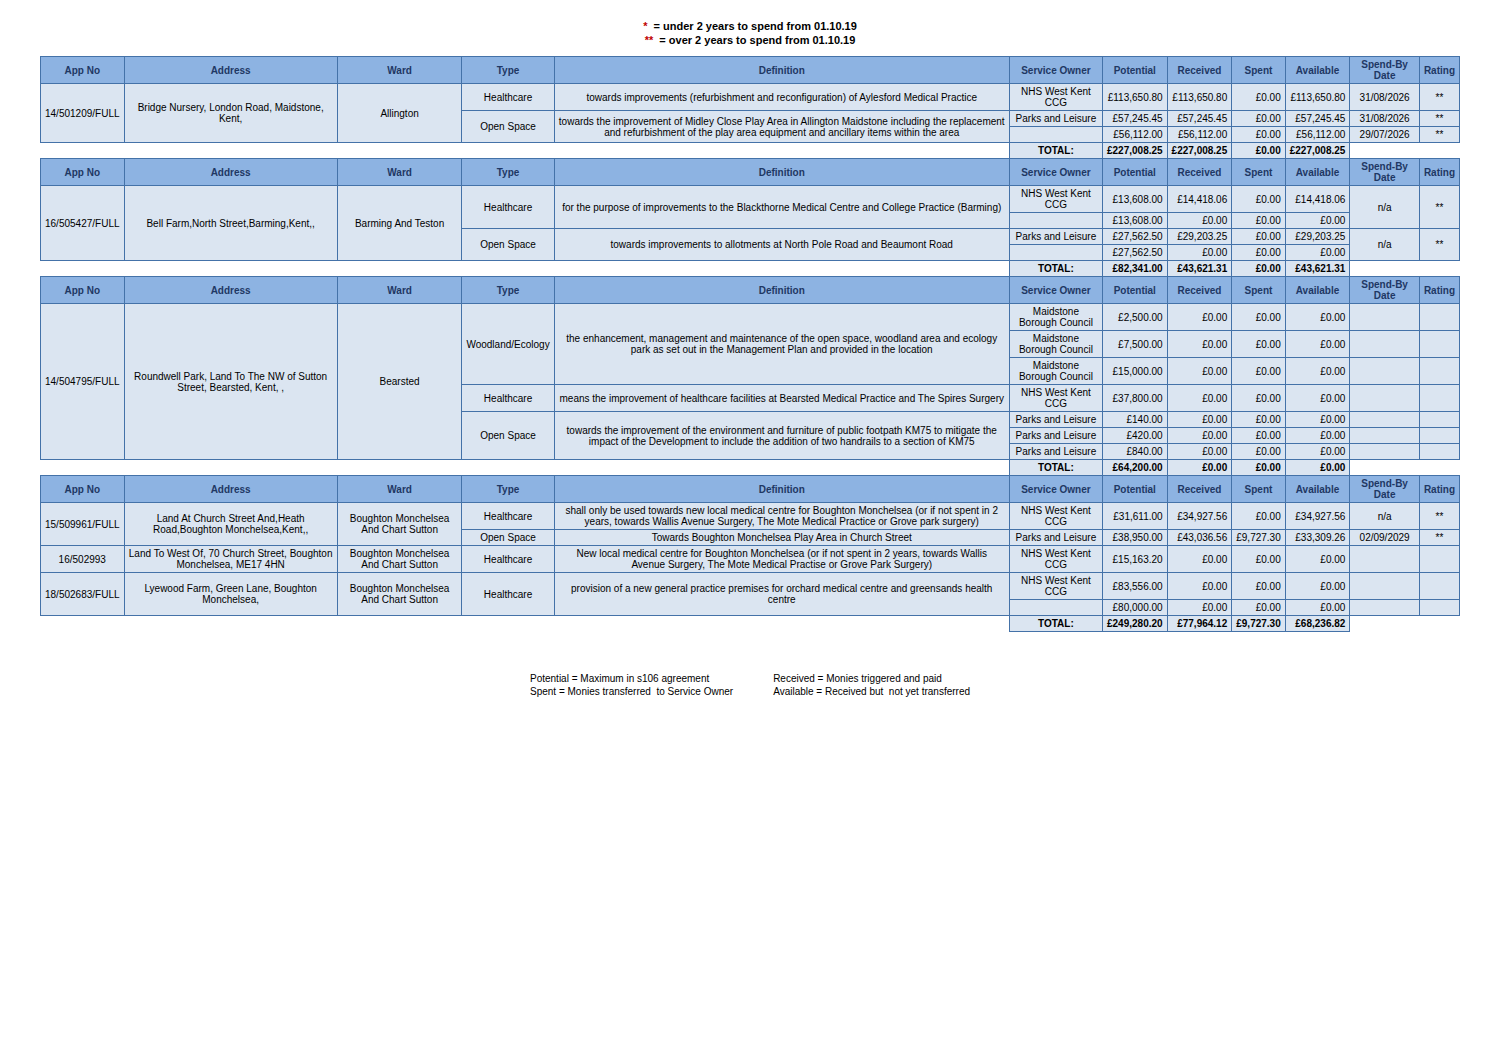* = under 2 years to spend from 01.10.19
** = over 2 years to spend from 01.10.19
| App No | Address | Ward | Type | Definition | Service Owner | Potential | Received | Spent | Available | Spend-By Date | Rating |
| --- | --- | --- | --- | --- | --- | --- | --- | --- | --- | --- | --- |
| 14/501209/FULL | Bridge Nursery, London Road, Maidstone, Kent, | Allington | Healthcare | towards improvements (refurbishment and reconfiguration) of Aylesford Medical Practice | NHS West Kent CCG | £113,650.80 | £113,650.80 | £0.00 | £113,650.80 | 31/08/2026 | ** |
| Open Space | towards the improvement of Midley Close Play Area in Allington Maidstone including the replacement and refurbishment of the play area equipment and ancillary items within the area | Parks and Leisure | £57,245.45 | £57,245.45 | £0.00 | £57,245.45 | 31/08/2026 | ** |
| | £56,112.00 | £56,112.00 | £0.00 | £56,112.00 | 29/07/2026 | ** |
| | TOTAL: | £227,008.25 | £227,008.25 | £0.00 | £227,008.25 | | |
| App No | Address | Ward | Type | Definition | Service Owner | Potential | Received | Spent | Available | Spend-By Date | Rating |
| 16/505427/FULL | Bell Farm,North Street,Barming,Kent,, | Barming And Teston | Healthcare | for the purpose of improvements to the Blackthorne Medical Centre and College Practice (Barming) | NHS West Kent CCG | £13,608.00 | £14,418.06 | £0.00 | £14,418.06 | n/a | ** |
| | £13,608.00 | £0.00 | £0.00 | £0.00 |
| Open Space | towards improvements to allotments at North Pole Road and Beaumont Road | Parks and Leisure | £27,562.50 | £29,203.25 | £0.00 | £29,203.25 | n/a | ** |
| | £27,562.50 | £0.00 | £0.00 | £0.00 |
| | TOTAL: | £82,341.00 | £43,621.31 | £0.00 | £43,621.31 | | |
| App No | Address | Ward | Type | Definition | Service Owner | Potential | Received | Spent | Available | Spend-By Date | Rating |
| 14/504795/FULL | Roundwell Park, Land To The NW of Sutton Street, Bearsted, Kent, , | Bearsted | Woodland/Ecology | the enhancement, management and maintenance of the open space, woodland area and ecology park as set out in the Management Plan and provided in the location | Maidstone Borough Council | £2,500.00 | £0.00 | £0.00 | £0.00 | | |
| Maidstone Borough Council | £7,500.00 | £0.00 | £0.00 | £0.00 | | |
| Maidstone Borough Council | £15,000.00 | £0.00 | £0.00 | £0.00 | | |
| Healthcare | means the improvement of healthcare facilities at Bearsted Medical Practice and The Spires Surgery | NHS West Kent CCG | £37,800.00 | £0.00 | £0.00 | £0.00 | | |
| Open Space | towards the improvement of the environment and furniture of public footpath KM75 to mitigate the impact of the Development to include the addition of two handrails to a section of KM75 | Parks and Leisure | £140.00 | £0.00 | £0.00 | £0.00 | | |
| Parks and Leisure | £420.00 | £0.00 | £0.00 | £0.00 | | |
| Parks and Leisure | £840.00 | £0.00 | £0.00 | £0.00 | | |
| | TOTAL: | £64,200.00 | £0.00 | £0.00 | £0.00 | | |
| App No | Address | Ward | Type | Definition | Service Owner | Potential | Received | Spent | Available | Spend-By Date | Rating |
| 15/509961/FULL | Land At Church Street And,Heath Road,Boughton Monchelsea,Kent,, | Boughton Monchelsea And Chart Sutton | Healthcare | shall only be used towards new local medical centre for Boughton Monchelsea (or if not spent in 2 years, towards Wallis Avenue Surgery, The Mote Medical Practice or Grove park surgery) | NHS West Kent CCG | £31,611.00 | £34,927.56 | £0.00 | £34,927.56 | n/a | ** |
| Open Space | Towards Boughton Monchelsea Play Area in Church Street | Parks and Leisure | £38,950.00 | £43,036.56 | £9,727.30 | £33,309.26 | 02/09/2029 | ** |
| 16/502993 | Land To West Of, 70 Church Street, Boughton Monchelsea, ME17 4HN | Boughton Monchelsea And Chart Sutton | Healthcare | New local medical centre for Boughton Monchelsea (or if not spent in 2 years, towards Wallis Avenue Surgery, The Mote Medical Practise or Grove Park Surgery) | NHS West Kent CCG | £15,163.20 | £0.00 | £0.00 | £0.00 | | |
| 18/502683/FULL | Lyewood Farm, Green Lane, Boughton Monchelsea, | Boughton Monchelsea And Chart Sutton | Healthcare | provision of a new general practice premises for orchard medical centre and greensands health centre | NHS West Kent CCG | £83,556.00 | £0.00 | £0.00 | £0.00 | | |
| | £80,000.00 | £0.00 | £0.00 | £0.00 | | |
| | TOTAL: | £249,280.20 | £77,964.12 | £9,727.30 | £68,236.82 | | |
| Potential = Maximum in s106 agreement | Received = Monies triggered and paid |
| Spent = Monies transferred to Service Owner | Available = Received but not yet transferred |